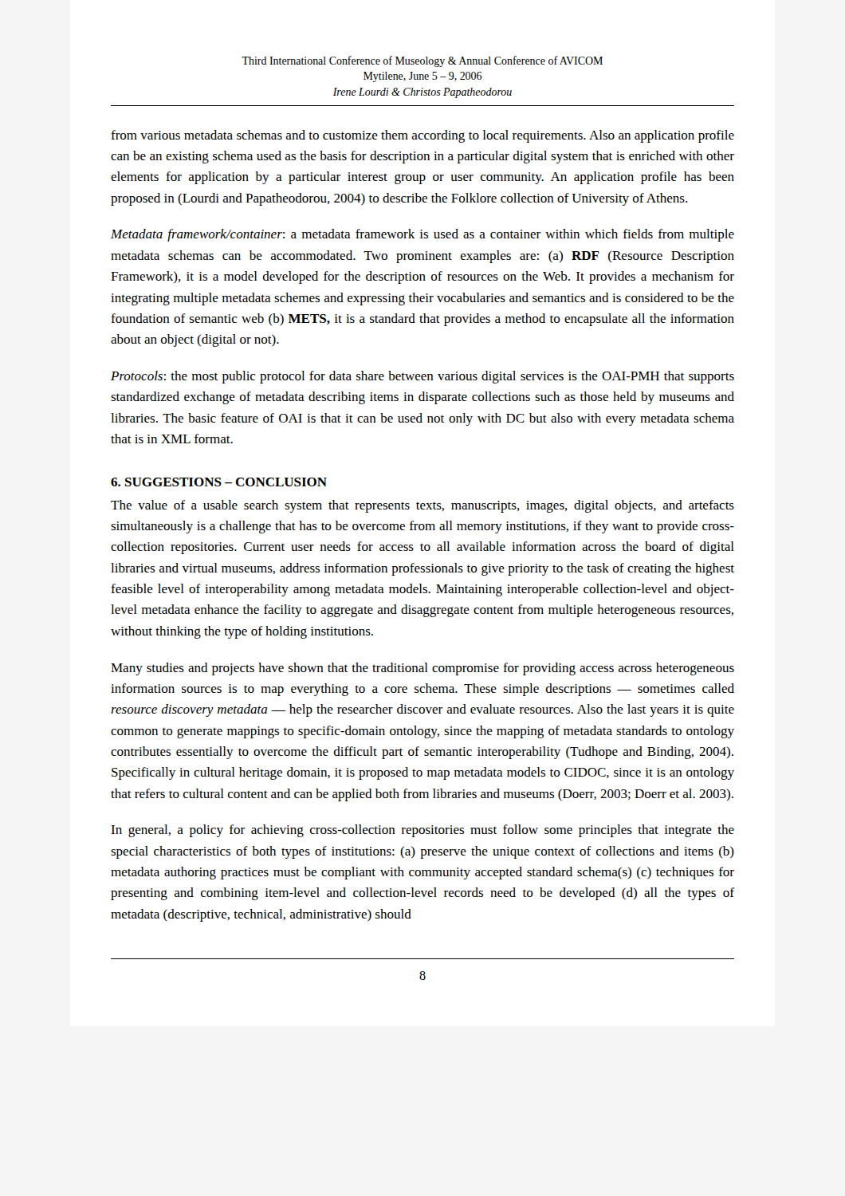Third International Conference of Museology & Annual Conference of AVICOM Mytilene, June 5 – 9, 2006 Irene Lourdi & Christos Papatheodorou
from various metadata schemas and to customize them according to local requirements. Also an application profile can be an existing schema used as the basis for description in a particular digital system that is enriched with other elements for application by a particular interest group or user community. An application profile has been proposed in (Lourdi and Papatheodorou, 2004) to describe the Folklore collection of University of Athens.
Metadata framework/container: a metadata framework is used as a container within which fields from multiple metadata schemas can be accommodated. Two prominent examples are: (a) RDF (Resource Description Framework), it is a model developed for the description of resources on the Web. It provides a mechanism for integrating multiple metadata schemes and expressing their vocabularies and semantics and is considered to be the foundation of semantic web (b) METS, it is a standard that provides a method to encapsulate all the information about an object (digital or not).
Protocols: the most public protocol for data share between various digital services is the OAI-PMH that supports standardized exchange of metadata describing items in disparate collections such as those held by museums and libraries. The basic feature of OAI is that it can be used not only with DC but also with every metadata schema that is in XML format.
6. SUGGESTIONS – CONCLUSION
The value of a usable search system that represents texts, manuscripts, images, digital objects, and artefacts simultaneously is a challenge that has to be overcome from all memory institutions, if they want to provide cross-collection repositories. Current user needs for access to all available information across the board of digital libraries and virtual museums, address information professionals to give priority to the task of creating the highest feasible level of interoperability among metadata models. Maintaining interoperable collection-level and object-level metadata enhance the facility to aggregate and disaggregate content from multiple heterogeneous resources, without thinking the type of holding institutions.
Many studies and projects have shown that the traditional compromise for providing access across heterogeneous information sources is to map everything to a core schema. These simple descriptions — sometimes called resource discovery metadata — help the researcher discover and evaluate resources. Also the last years it is quite common to generate mappings to specific-domain ontology, since the mapping of metadata standards to ontology contributes essentially to overcome the difficult part of semantic interoperability (Tudhope and Binding, 2004). Specifically in cultural heritage domain, it is proposed to map metadata models to CIDOC, since it is an ontology that refers to cultural content and can be applied both from libraries and museums (Doerr, 2003; Doerr et al. 2003).
In general, a policy for achieving cross-collection repositories must follow some principles that integrate the special characteristics of both types of institutions: (a) preserve the unique context of collections and items (b) metadata authoring practices must be compliant with community accepted standard schema(s) (c) techniques for presenting and combining item-level and collection-level records need to be developed (d) all the types of metadata (descriptive, technical, administrative) should
8